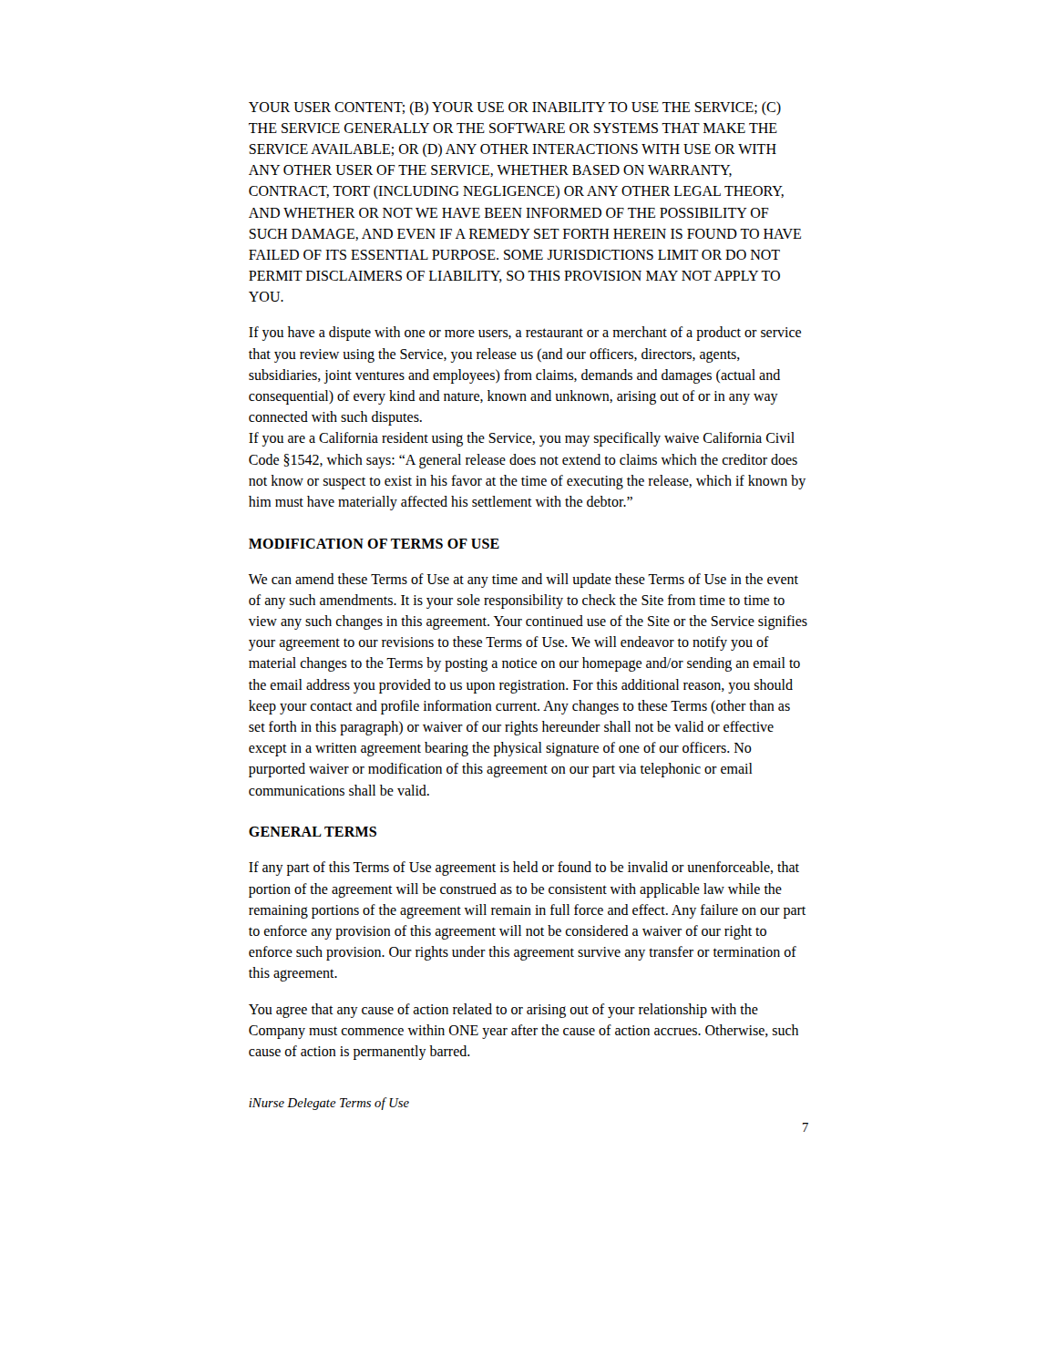Your user content; (b) your use or inability to use the service; (c) the service generally or the software or systems that make the service available; or (d) any other interactions with use or with any other user of the service, whether based on warranty, contract, tort (including negligence) or any other legal theory, and whether or not we have been informed of the possibility of such damage, and even if a remedy set forth herein is found to have failed of its essential purpose. Some jurisdictions limit or do not permit disclaimers of liability, so this provision may not apply to you.
If you have a dispute with one or more users, a restaurant or a merchant of a product or service that you review using the Service, you release us (and our officers, directors, agents, subsidiaries, joint ventures and employees) from claims, demands and damages (actual and consequential) of every kind and nature, known and unknown, arising out of or in any way connected with such disputes.
If you are a California resident using the Service, you may specifically waive California Civil Code §1542, which says: “A general release does not extend to claims which the creditor does not know or suspect to exist in his favor at the time of executing the release, which if known by him must have materially affected his settlement with the debtor.”
MODIFICATION OF TERMS OF USE
We can amend these Terms of Use at any time and will update these Terms of Use in the event of any such amendments. It is your sole responsibility to check the Site from time to time to view any such changes in this agreement. Your continued use of the Site or the Service signifies your agreement to our revisions to these Terms of Use. We will endeavor to notify you of material changes to the Terms by posting a notice on our homepage and/or sending an email to the email address you provided to us upon registration. For this additional reason, you should keep your contact and profile information current. Any changes to these Terms (other than as set forth in this paragraph) or waiver of our rights hereunder shall not be valid or effective except in a written agreement bearing the physical signature of one of our officers. No purported waiver or modification of this agreement on our part via telephonic or email communications shall be valid.
GENERAL TERMS
If any part of this Terms of Use agreement is held or found to be invalid or unenforceable, that portion of the agreement will be construed as to be consistent with applicable law while the remaining portions of the agreement will remain in full force and effect. Any failure on our part to enforce any provision of this agreement will not be considered a waiver of our right to enforce such provision. Our rights under this agreement survive any transfer or termination of this agreement.
You agree that any cause of action related to or arising out of your relationship with the Company must commence within ONE year after the cause of action accrues. Otherwise, such cause of action is permanently barred.
iNurse Delegate Terms of Use
7